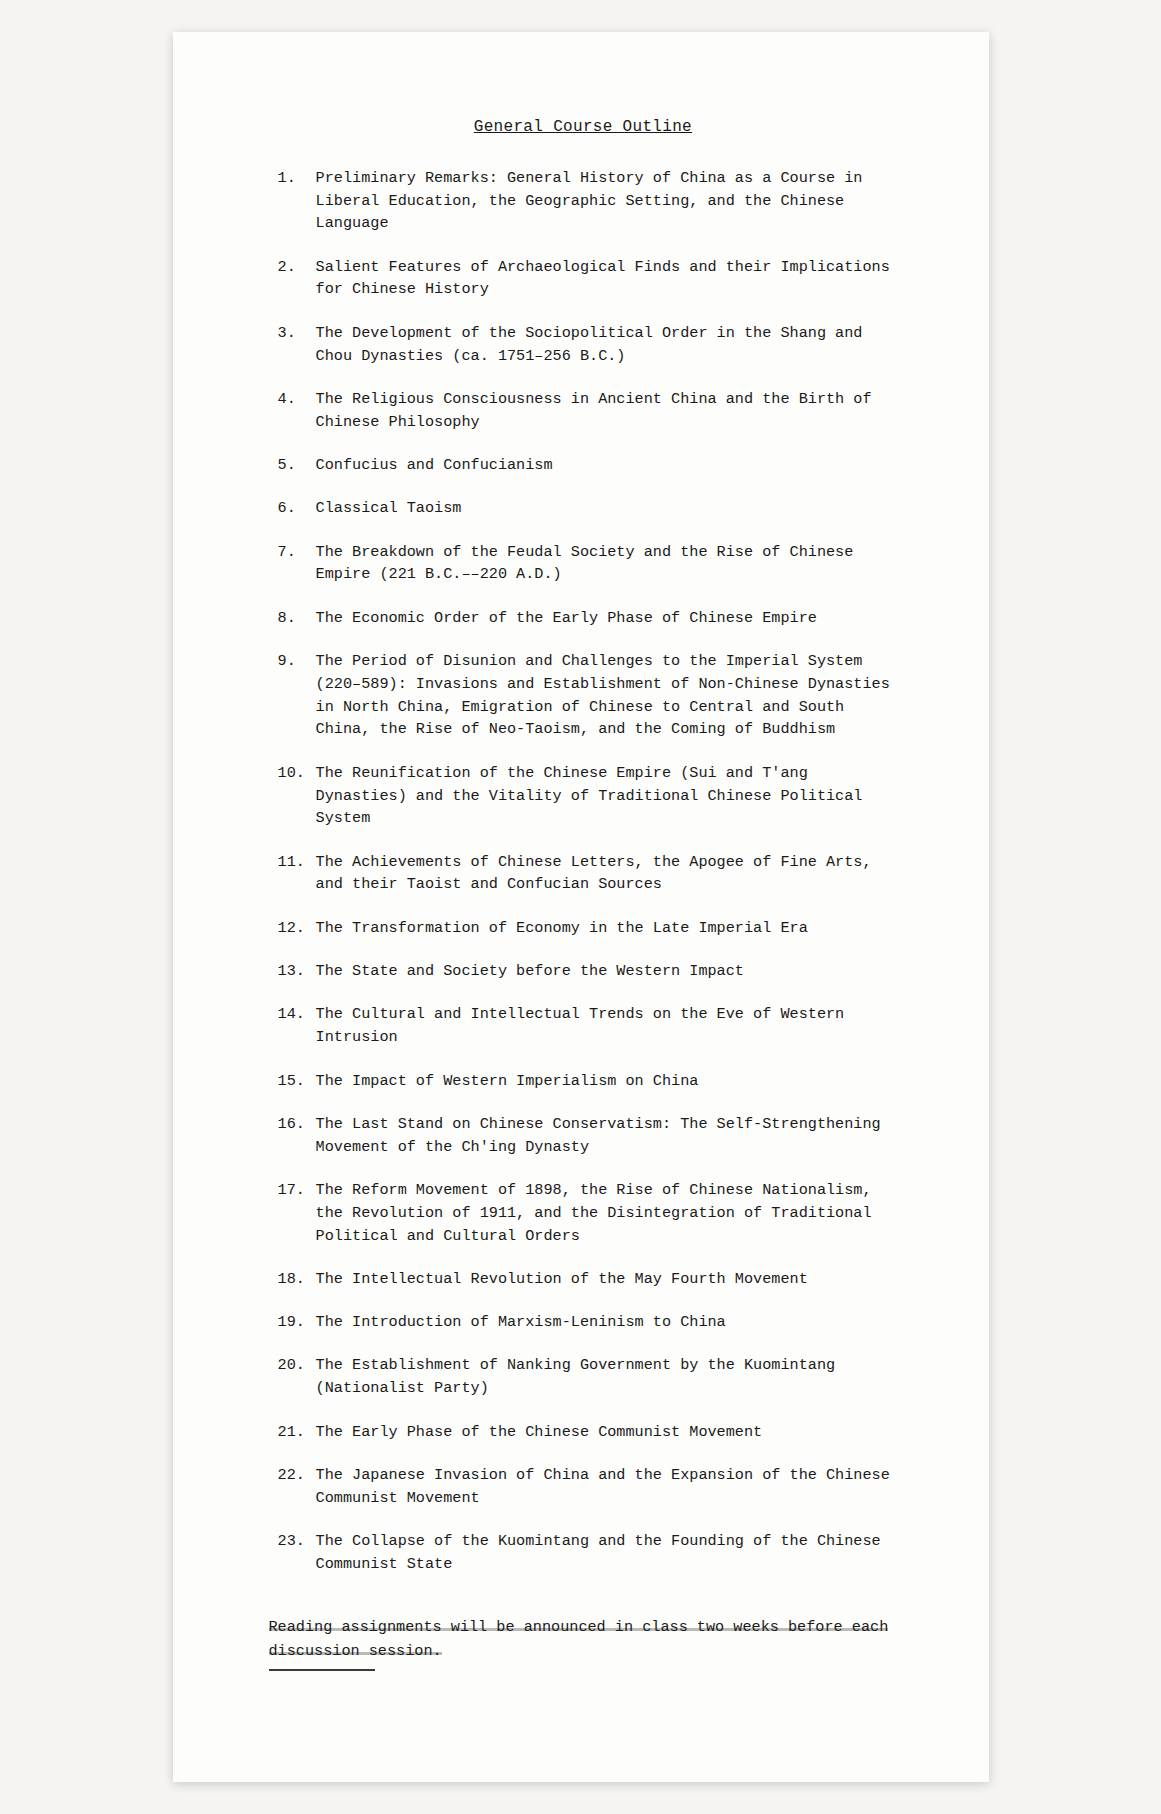General Course Outline
Preliminary Remarks: General History of China as a Course in Liberal Education, the Geographic Setting, and the Chinese Language
Salient Features of Archaeological Finds and their Implications for Chinese History
The Development of the Sociopolitical Order in the Shang and Chou Dynasties (ca. 1751–256 B.C.)
The Religious Consciousness in Ancient China and the Birth of Chinese Philosophy
Confucius and Confucianism
Classical Taoism
The Breakdown of the Feudal Society and the Rise of Chinese Empire (221 B.C.––220 A.D.)
The Economic Order of the Early Phase of Chinese Empire
The Period of Disunion and Challenges to the Imperial System (220–589): Invasions and Establishment of Non-Chinese Dynasties in North China, Emigration of Chinese to Central and South China, the Rise of Neo-Taoism, and the Coming of Buddhism
The Reunification of the Chinese Empire (Sui and T'ang Dynasties) and the Vitality of Traditional Chinese Political System
The Achievements of Chinese Letters, the Apogee of Fine Arts, and their Taoist and Confucian Sources
The Transformation of Economy in the Late Imperial Era
The State and Society before the Western Impact
The Cultural and Intellectual Trends on the Eve of Western Intrusion
The Impact of Western Imperialism on China
The Last Stand on Chinese Conservatism: The Self-Strengthening Movement of the Ch'ing Dynasty
The Reform Movement of 1898, the Rise of Chinese Nationalism, the Revolution of 1911, and the Disintegration of Traditional Political and Cultural Orders
The Intellectual Revolution of the May Fourth Movement
The Introduction of Marxism-Leninism to China
The Establishment of Nanking Government by the Kuomintang (Nationalist Party)
The Early Phase of the Chinese Communist Movement
The Japanese Invasion of China and the Expansion of the Chinese Communist Movement
The Collapse of the Kuomintang and the Founding of the Chinese Communist State
Reading assignments will be announced in class two weeks before each discussion session.